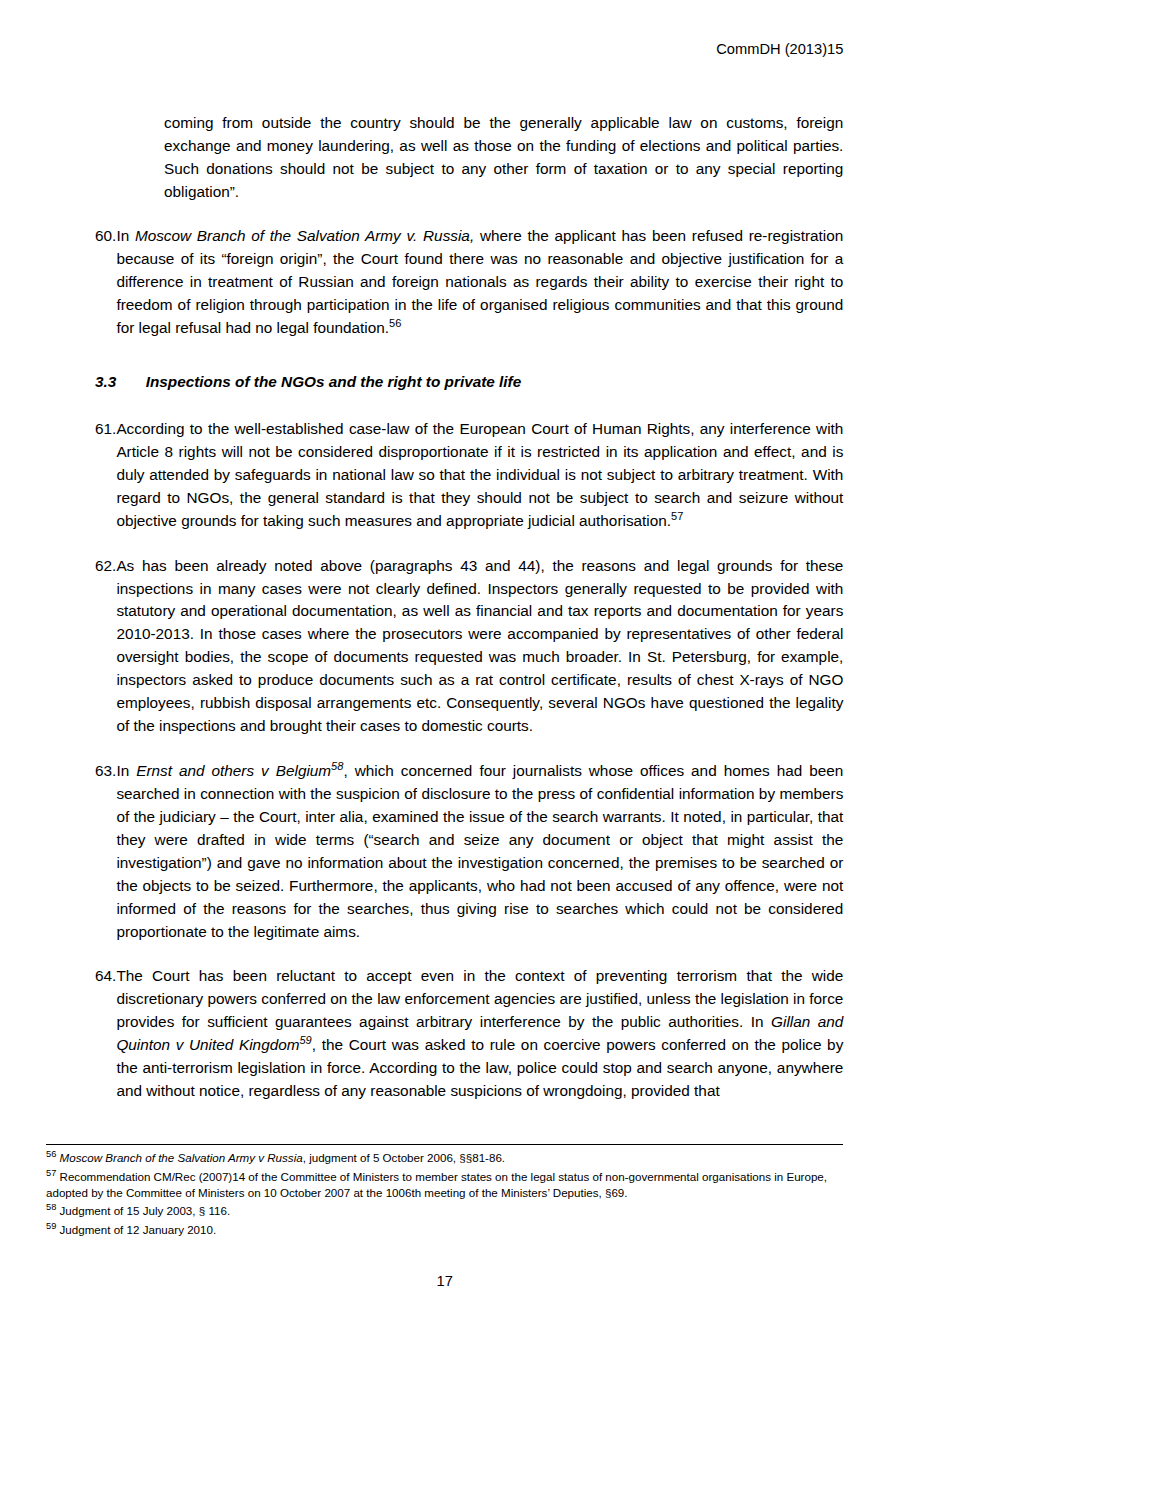CommDH (2013)15
coming from outside the country should be the generally applicable law on customs, foreign exchange and money laundering, as well as those on the funding of elections and political parties. Such donations should not be subject to any other form of taxation or to any special reporting obligation”.
60.
In Moscow Branch of the Salvation Army v. Russia, where the applicant has been refused re-registration because of its “foreign origin”, the Court found there was no reasonable and objective justification for a difference in treatment of Russian and foreign nationals as regards their ability to exercise their right to freedom of religion through participation in the life of organised religious communities and that this ground for legal refusal had no legal foundation.56
3.3 Inspections of the NGOs and the right to private life
61.
According to the well-established case-law of the European Court of Human Rights, any interference with Article 8 rights will not be considered disproportionate if it is restricted in its application and effect, and is duly attended by safeguards in national law so that the individual is not subject to arbitrary treatment. With regard to NGOs, the general standard is that they should not be subject to search and seizure without objective grounds for taking such measures and appropriate judicial authorisation.57
62.
As has been already noted above (paragraphs 43 and 44), the reasons and legal grounds for these inspections in many cases were not clearly defined. Inspectors generally requested to be provided with statutory and operational documentation, as well as financial and tax reports and documentation for years 2010-2013. In those cases where the prosecutors were accompanied by representatives of other federal oversight bodies, the scope of documents requested was much broader. In St. Petersburg, for example, inspectors asked to produce documents such as a rat control certificate, results of chest X-rays of NGO employees, rubbish disposal arrangements etc. Consequently, several NGOs have questioned the legality of the inspections and brought their cases to domestic courts.
63.
In Ernst and others v Belgium58, which concerned four journalists whose offices and homes had been searched in connection with the suspicion of disclosure to the press of confidential information by members of the judiciary – the Court, inter alia, examined the issue of the search warrants. It noted, in particular, that they were drafted in wide terms (“search and seize any document or object that might assist the investigation”) and gave no information about the investigation concerned, the premises to be searched or the objects to be seized. Furthermore, the applicants, who had not been accused of any offence, were not informed of the reasons for the searches, thus giving rise to searches which could not be considered proportionate to the legitimate aims.
64.
The Court has been reluctant to accept even in the context of preventing terrorism that the wide discretionary powers conferred on the law enforcement agencies are justified, unless the legislation in force provides for sufficient guarantees against arbitrary interference by the public authorities. In Gillan and Quinton v United Kingdom59, the Court was asked to rule on coercive powers conferred on the police by the anti-terrorism legislation in force. According to the law, police could stop and search anyone, anywhere and without notice, regardless of any reasonable suspicions of wrongdoing, provided that
56 Moscow Branch of the Salvation Army v Russia, judgment of 5 October 2006, §§81-86.
57 Recommendation CM/Rec (2007)14 of the Committee of Ministers to member states on the legal status of non-governmental organisations in Europe, adopted by the Committee of Ministers on 10 October 2007 at the 1006th meeting of the Ministers’ Deputies, §69.
58 Judgment of 15 July 2003, § 116.
59 Judgment of 12 January 2010.
17